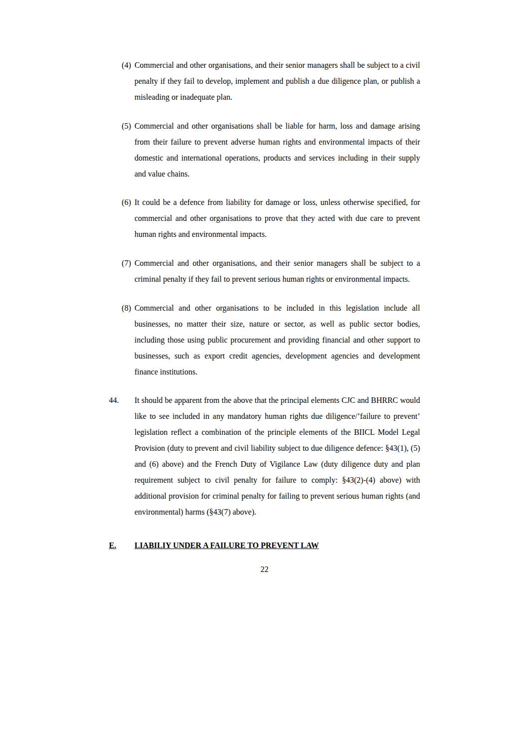(4)
Commercial and other organisations, and their senior managers shall be subject to a civil penalty if they fail to develop, implement and publish a due diligence plan, or publish a misleading or inadequate plan.
(5)
Commercial and other organisations shall be liable for harm, loss and damage arising from their failure to prevent adverse human rights and environmental impacts of their domestic and international operations, products and services including in their supply and value chains.
(6)
It could be a defence from liability for damage or loss, unless otherwise specified, for commercial and other organisations to prove that they acted with due care to prevent human rights and environmental impacts.
(7)
Commercial and other organisations, and their senior managers shall be subject to a criminal penalty if they fail to prevent serious human rights or environmental impacts.
(8)
Commercial and other organisations to be included in this legislation include all businesses, no matter their size, nature or sector, as well as public sector bodies, including those using public procurement and providing financial and other support to businesses, such as export credit agencies, development agencies and development finance institutions.
44.
It should be apparent from the above that the principal elements CJC and BHRRC would like to see included in any mandatory human rights due diligence/’failure to prevent’ legislation reflect a combination of the principle elements of the BIICL Model Legal Provision (duty to prevent and civil liability subject to due diligence defence: §43(1), (5) and (6) above) and the French Duty of Vigilance Law (duty diligence duty and plan requirement subject to civil penalty for failure to comply: §43(2)-(4) above) with additional provision for criminal penalty for failing to prevent serious human rights (and environmental) harms (§43(7) above).
E.
LIABILIY UNDER A FAILURE TO PREVENT LAW
22